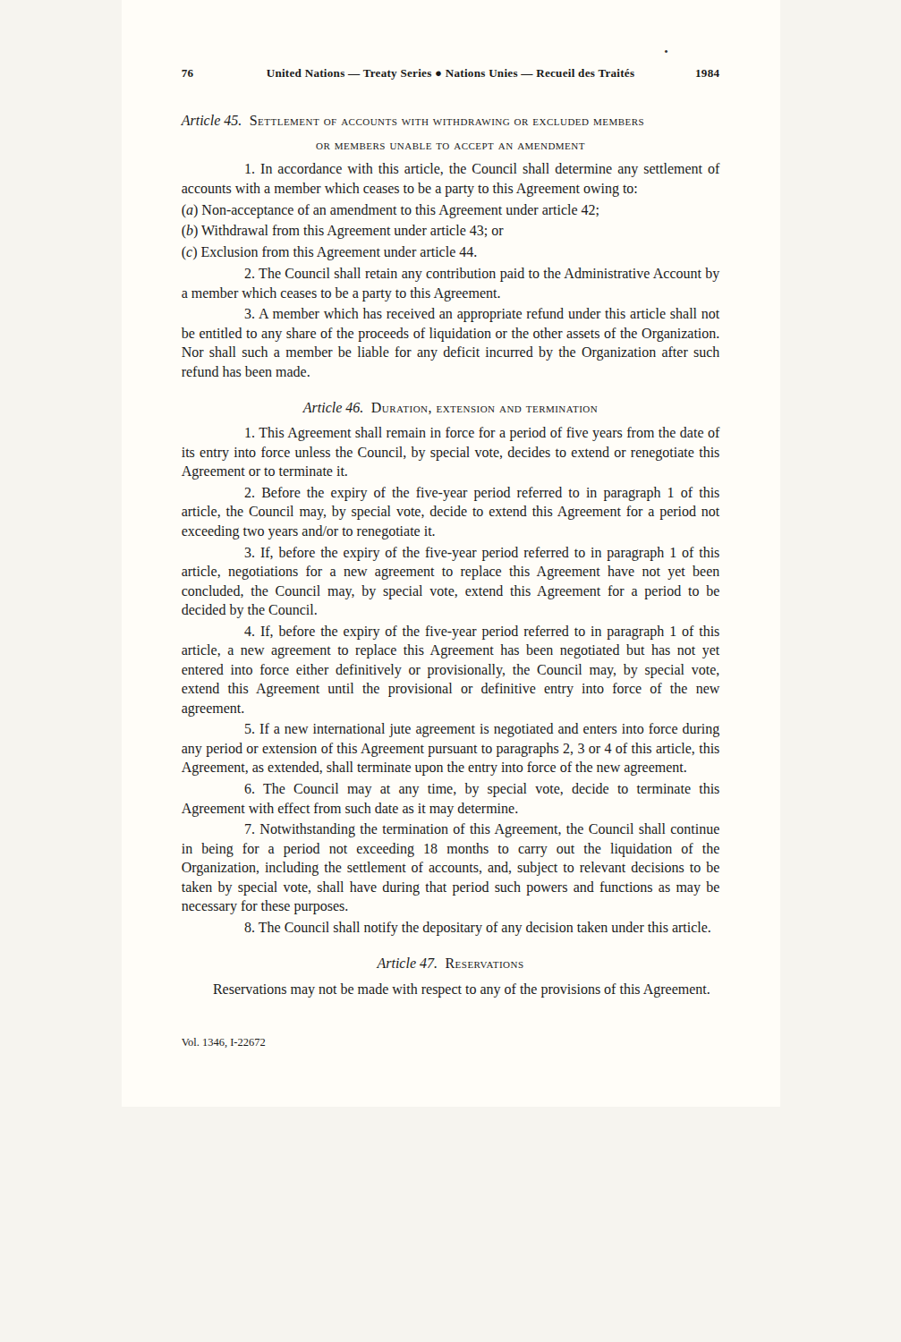•
76 United Nations — Treaty Series ● Nations Unies — Recueil des Traités 1984
Article 45. Settlement of accounts with withdrawing or excluded members
or members unable to accept an amendment
1. In accordance with this article, the Council shall determine any settlement of accounts with a member which ceases to be a party to this Agreement owing to:
(a) Non-acceptance of an amendment to this Agreement under article 42;
(b) Withdrawal from this Agreement under article 43; or
(c) Exclusion from this Agreement under article 44.
2. The Council shall retain any contribution paid to the Administrative Account by a member which ceases to be a party to this Agreement.
3. A member which has received an appropriate refund under this article shall not be entitled to any share of the proceeds of liquidation or the other assets of the Organization. Nor shall such a member be liable for any deficit incurred by the Organization after such refund has been made.
Article 46. Duration, extension and termination
1. This Agreement shall remain in force for a period of five years from the date of its entry into force unless the Council, by special vote, decides to extend or renegotiate this Agreement or to terminate it.
2. Before the expiry of the five-year period referred to in paragraph 1 of this article, the Council may, by special vote, decide to extend this Agreement for a period not exceeding two years and/or to renegotiate it.
3. If, before the expiry of the five-year period referred to in paragraph 1 of this article, negotiations for a new agreement to replace this Agreement have not yet been concluded, the Council may, by special vote, extend this Agreement for a period to be decided by the Council.
4. If, before the expiry of the five-year period referred to in paragraph 1 of this article, a new agreement to replace this Agreement has been negotiated but has not yet entered into force either definitively or provisionally, the Council may, by special vote, extend this Agreement until the provisional or definitive entry into force of the new agreement.
5. If a new international jute agreement is negotiated and enters into force during any period or extension of this Agreement pursuant to paragraphs 2, 3 or 4 of this article, this Agreement, as extended, shall terminate upon the entry into force of the new agreement.
6. The Council may at any time, by special vote, decide to terminate this Agreement with effect from such date as it may determine.
7. Notwithstanding the termination of this Agreement, the Council shall continue in being for a period not exceeding 18 months to carry out the liquidation of the Organization, including the settlement of accounts, and, subject to relevant decisions to be taken by special vote, shall have during that period such powers and functions as may be necessary for these purposes.
8. The Council shall notify the depositary of any decision taken under this article.
Article 47. Reservations
Reservations may not be made with respect to any of the provisions of this Agreement.
Vol. 1346, I-22672